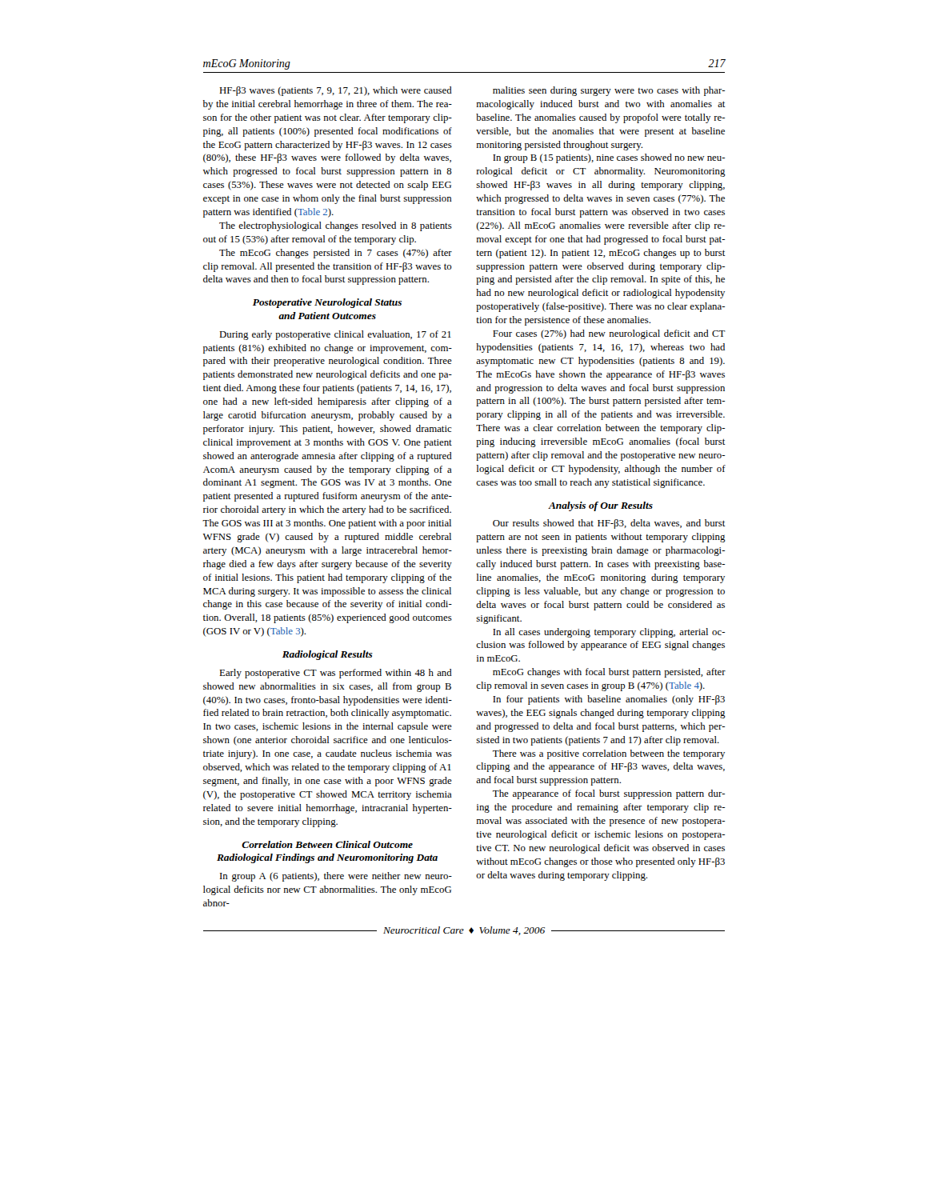mEcoG Monitoring
217
HF-β3 waves (patients 7, 9, 17, 21), which were caused by the initial cerebral hemorrhage in three of them. The reason for the other patient was not clear. After temporary clipping, all patients (100%) presented focal modifications of the EcoG pattern characterized by HF-β3 waves. In 12 cases (80%), these HF-β3 waves were followed by delta waves, which progressed to focal burst suppression pattern in 8 cases (53%). These waves were not detected on scalp EEG except in one case in whom only the final burst suppression pattern was identified (Table 2).
The electrophysiological changes resolved in 8 patients out of 15 (53%) after removal of the temporary clip.
The mEcoG changes persisted in 7 cases (47%) after clip removal. All presented the transition of HF-β3 waves to delta waves and then to focal burst suppression pattern.
Postoperative Neurological Status
and Patient Outcomes
During early postoperative clinical evaluation, 17 of 21 patients (81%) exhibited no change or improvement, compared with their preoperative neurological condition. Three patients demonstrated new neurological deficits and one patient died. Among these four patients (patients 7, 14, 16, 17), one had a new left-sided hemiparesis after clipping of a large carotid bifurcation aneurysm, probably caused by a perforator injury. This patient, however, showed dramatic clinical improvement at 3 months with GOS V. One patient showed an anterograde amnesia after clipping of a ruptured AcomA aneurysm caused by the temporary clipping of a dominant A1 segment. The GOS was IV at 3 months. One patient presented a ruptured fusiform aneurysm of the anterior choroidal artery in which the artery had to be sacrificed. The GOS was III at 3 months. One patient with a poor initial WFNS grade (V) caused by a ruptured middle cerebral artery (MCA) aneurysm with a large intracerebral hemorrhage died a few days after surgery because of the severity of initial lesions. This patient had temporary clipping of the MCA during surgery. It was impossible to assess the clinical change in this case because of the severity of initial condition. Overall, 18 patients (85%) experienced good outcomes (GOS IV or V) (Table 3).
Radiological Results
Early postoperative CT was performed within 48 h and showed new abnormalities in six cases, all from group B (40%). In two cases, fronto-basal hypodensities were identified related to brain retraction, both clinically asymptomatic. In two cases, ischemic lesions in the internal capsule were shown (one anterior choroidal sacrifice and one lenticulostriate injury). In one case, a caudate nucleus ischemia was observed, which was related to the temporary clipping of A1 segment, and finally, in one case with a poor WFNS grade (V), the postoperative CT showed MCA territory ischemia related to severe initial hemorrhage, intracranial hypertension, and the temporary clipping.
Correlation Between Clinical Outcome
Radiological Findings and Neuromonitoring Data
In group A (6 patients), there were neither new neurological deficits nor new CT abnormalities. The only mEcoG abnor-
malities seen during surgery were two cases with pharmacologically induced burst and two with anomalies at baseline. The anomalies caused by propofol were totally reversible, but the anomalies that were present at baseline monitoring persisted throughout surgery.
In group B (15 patients), nine cases showed no new neurological deficit or CT abnormality. Neuromonitoring showed HF-β3 waves in all during temporary clipping, which progressed to delta waves in seven cases (77%). The transition to focal burst pattern was observed in two cases (22%). All mEcoG anomalies were reversible after clip removal except for one that had progressed to focal burst pattern (patient 12). In patient 12, mEcoG changes up to burst suppression pattern were observed during temporary clipping and persisted after the clip removal. In spite of this, he had no new neurological deficit or radiological hypodensity postoperatively (false-positive). There was no clear explanation for the persistence of these anomalies.
Four cases (27%) had new neurological deficit and CT hypodensities (patients 7, 14, 16, 17), whereas two had asymptomatic new CT hypodensities (patients 8 and 19). The mEcoGs have shown the appearance of HF-β3 waves and progression to delta waves and focal burst suppression pattern in all (100%). The burst pattern persisted after temporary clipping in all of the patients and was irreversible. There was a clear correlation between the temporary clipping inducing irreversible mEcoG anomalies (focal burst pattern) after clip removal and the postoperative new neurological deficit or CT hypodensity, although the number of cases was too small to reach any statistical significance.
Analysis of Our Results
Our results showed that HF-β3, delta waves, and burst pattern are not seen in patients without temporary clipping unless there is preexisting brain damage or pharmacologically induced burst pattern. In cases with preexisting baseline anomalies, the mEcoG monitoring during temporary clipping is less valuable, but any change or progression to delta waves or focal burst pattern could be considered as significant.
In all cases undergoing temporary clipping, arterial occlusion was followed by appearance of EEG signal changes in mEcoG.
mEcoG changes with focal burst pattern persisted, after clip removal in seven cases in group B (47%) (Table 4).
In four patients with baseline anomalies (only HF-β3 waves), the EEG signals changed during temporary clipping and progressed to delta and focal burst patterns, which persisted in two patients (patients 7 and 17) after clip removal.
There was a positive correlation between the temporary clipping and the appearance of HF-β3 waves, delta waves, and focal burst suppression pattern.
The appearance of focal burst suppression pattern during the procedure and remaining after temporary clip removal was associated with the presence of new postoperative neurological deficit or ischemic lesions on postoperative CT. No new neurological deficit was observed in cases without mEcoG changes or those who presented only HF-β3 or delta waves during temporary clipping.
Neurocritical Care♦Volume 4, 2006